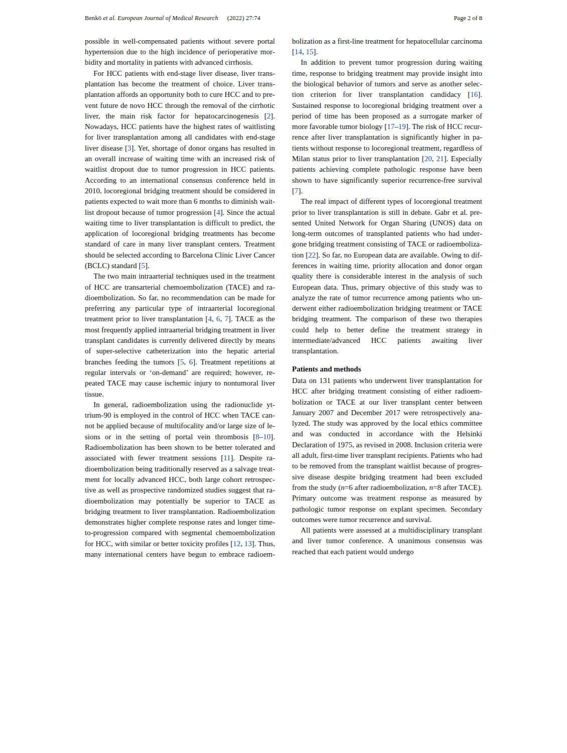Benkö et al. European Journal of Medical Research(2022) 27:74
Page 2 of 8
possible in well-compensated patients without severe portal hypertension due to the high incidence of perioperative morbidity and mortality in patients with advanced cirrhosis.
For HCC patients with end-stage liver disease, liver transplantation has become the treatment of choice. Liver transplantation affords an opportunity both to cure HCC and to prevent future de novo HCC through the removal of the cirrhotic liver, the main risk factor for hepatocarcinogenesis [2]. Nowadays, HCC patients have the highest rates of waitlisting for liver transplantation among all candidates with end-stage liver disease [3]. Yet, shortage of donor organs has resulted in an overall increase of waiting time with an increased risk of waitlist dropout due to tumor progression in HCC patients. According to an international consensus conference held in 2010, locoregional bridging treatment should be considered in patients expected to wait more than 6 months to diminish waitlist dropout because of tumor progression [4]. Since the actual waiting time to liver transplantation is difficult to predict, the application of locoregional bridging treatments has become standard of care in many liver transplant centers. Treatment should be selected according to Barcelona Clinic Liver Cancer (BCLC) standard [5].
The two main intraarterial techniques used in the treatment of HCC are transarterial chemoembolization (TACE) and radioembolization. So far, no recommendation can be made for preferring any particular type of intraarterial locoregional treatment prior to liver transplantation [4, 6, 7]. TACE as the most frequently applied intraarterial bridging treatment in liver transplant candidates is currently delivered directly by means of super-selective catheterization into the hepatic arterial branches feeding the tumors [5, 6]. Treatment repetitions at regular intervals or ‘on-demand’ are required; however, repeated TACE may cause ischemic injury to nontumoral liver tissue.
In general, radioembolization using the radionuclide yttrium-90 is employed in the control of HCC when TACE cannot be applied because of multifocality and/or large size of lesions or in the setting of portal vein thrombosis [8–10]. Radioembolization has been shown to be better tolerated and associated with fewer treatment sessions [11]. Despite radioembolization being traditionally reserved as a salvage treatment for locally advanced HCC, both large cohort retrospective as well as prospective randomized studies suggest that radioembolization may potentially be superior to TACE as bridging treatment to liver transplantation. Radioembolization demonstrates higher complete response rates and longer time-to-progression compared with segmental chemoembolization for HCC, with similar or better toxicity profiles [12, 13]. Thus, many international centers have begun to embrace radioembolization as a first-line treatment for hepatocellular carcinoma [14, 15].
In addition to prevent tumor progression during waiting time, response to bridging treatment may provide insight into the biological behavior of tumors and serve as another selection criterion for liver transplantation candidacy [16]. Sustained response to locoregional bridging treatment over a period of time has been proposed as a surrogate marker of more favorable tumor biology [17–19]. The risk of HCC recurrence after liver transplantation is significantly higher in patients without response to locoregional treatment, regardless of Milan status prior to liver transplantation [20, 21]. Especially patients achieving complete pathologic response have been shown to have significantly superior recurrence-free survival [7].
The real impact of different types of locoregional treatment prior to liver transplantation is still in debate. Gabr et al. presented United Network for Organ Sharing (UNOS) data on long-term outcomes of transplanted patients who had undergone bridging treatment consisting of TACE or radioembolization [22]. So far, no European data are available. Owing to differences in waiting time, priority allocation and donor organ quality there is considerable interest in the analysis of such European data. Thus, primary objective of this study was to analyze the rate of tumor recurrence among patients who underwent either radioembolization bridging treatment or TACE bridging treatment. The comparison of these two therapies could help to better define the treatment strategy in intermediate/advanced HCC patients awaiting liver transplantation.
Patients and methods
Data on 131 patients who underwent liver transplantation for HCC after bridging treatment consisting of either radioembolization or TACE at our liver transplant center between January 2007 and December 2017 were retrospectively analyzed. The study was approved by the local ethics committee and was conducted in accordance with the Helsinki Declaration of 1975, as revised in 2008. Inclusion criteria were all adult, first-time liver transplant recipients. Patients who had to be removed from the transplant waitlist because of progressive disease despite bridging treatment had been excluded from the study (n=6 after radioembolization, n=8 after TACE). Primary outcome was treatment response as measured by pathologic tumor response on explant specimen. Secondary outcomes were tumor recurrence and survival.
All patients were assessed at a multidisciplinary transplant and liver tumor conference. A unanimous consensus was reached that each patient would undergo